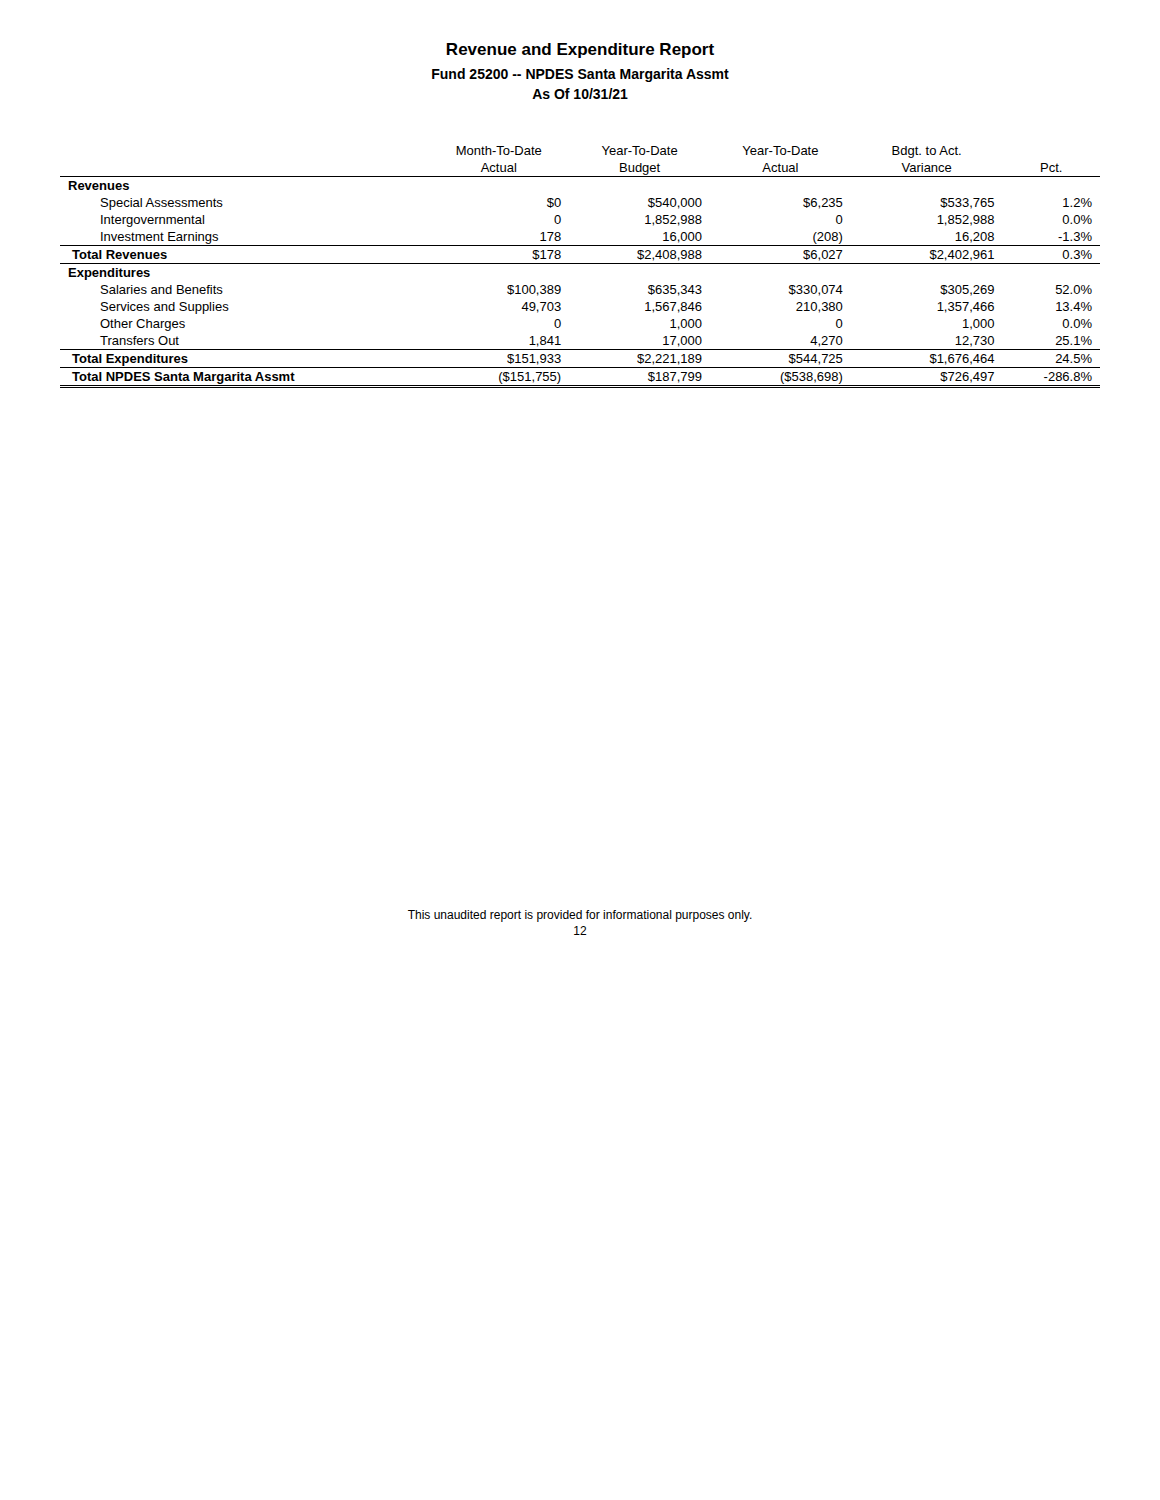Revenue and Expenditure Report
Fund 25200 -- NPDES Santa Margarita Assmt
As Of 10/31/21
| | Month-To-Date | Year-To-Date | Year-To-Date | Bdgt. to Act. | |
| --- | --- | --- | --- | --- | --- |
| | Actual | Budget | Actual | Variance | Pct. |
| Revenues | | | | | |
| Special Assessments | $0 | $540,000 | $6,235 | $533,765 | 1.2% |
| Intergovernmental | 0 | 1,852,988 | 0 | 1,852,988 | 0.0% |
| Investment Earnings | 178 | 16,000 | (208) | 16,208 | -1.3% |
| Total Revenues | $178 | $2,408,988 | $6,027 | $2,402,961 | 0.3% |
| Expenditures | | | | | |
| Salaries and Benefits | $100,389 | $635,343 | $330,074 | $305,269 | 52.0% |
| Services and Supplies | 49,703 | 1,567,846 | 210,380 | 1,357,466 | 13.4% |
| Other Charges | 0 | 1,000 | 0 | 1,000 | 0.0% |
| Transfers Out | 1,841 | 17,000 | 4,270 | 12,730 | 25.1% |
| Total Expenditures | $151,933 | $2,221,189 | $544,725 | $1,676,464 | 24.5% |
| Total NPDES Santa Margarita Assmt | ($151,755) | $187,799 | ($538,698) | $726,497 | -286.8% |
This unaudited report is provided for informational purposes only.
12